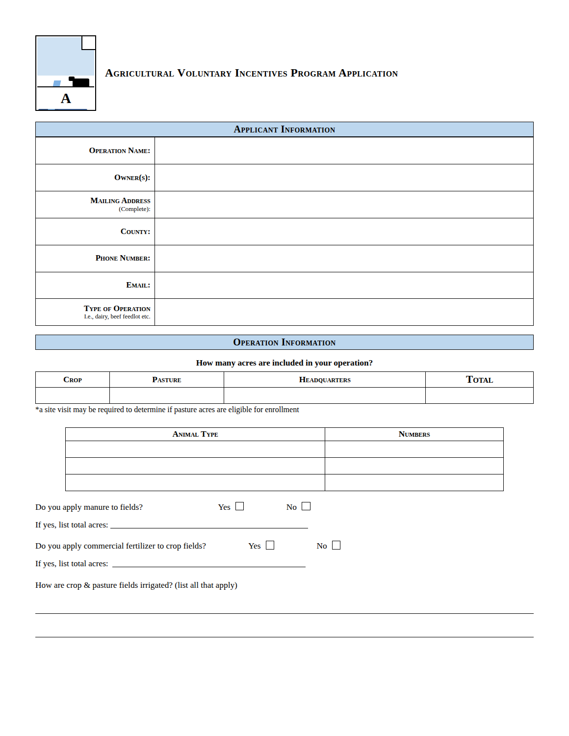Ag VIP
Agricultural Voluntary Incentives Program Application
Applicant Information
| Operation Name: | |
| Owner(s): | |
| Mailing Address (Complete): | |
| County: | |
| Phone Number: | |
| Email: | |
| Type of Operation I.e., dairy, beef feedlot etc. | |
Operation Information
How many acres are included in your operation?
| Crop | Pasture | Headquarters | Total |
| --- | --- | --- | --- |
*a site visit may be required to determine if pasture acres are eligible for enrollment
| Animal Type | Numbers |
| --- | --- |
Do you apply manure to fields? Yes No
If yes, list total acres:
Do you apply commercial fertilizer to crop fields? Yes No
If yes, list total acres:
How are crop & pasture fields irrigated? (list all that apply)